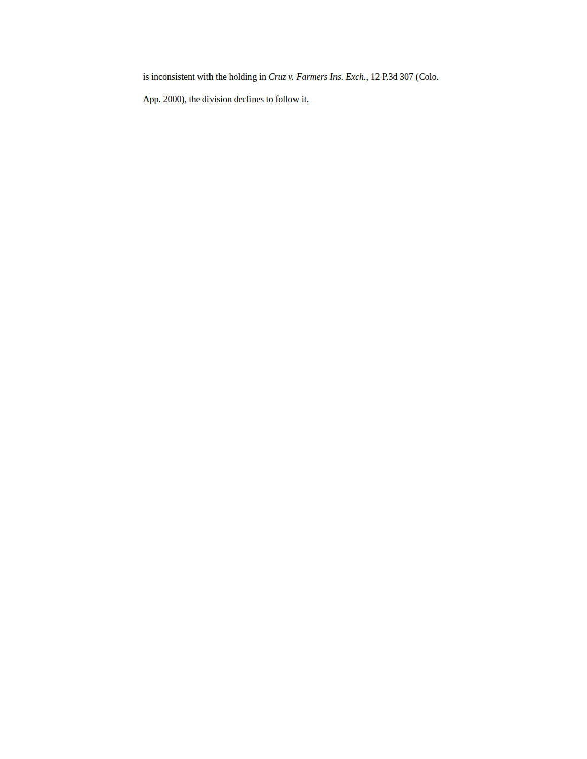is inconsistent with the holding in Cruz v. Farmers Ins. Exch., 12 P.3d 307 (Colo. App. 2000), the division declines to follow it.